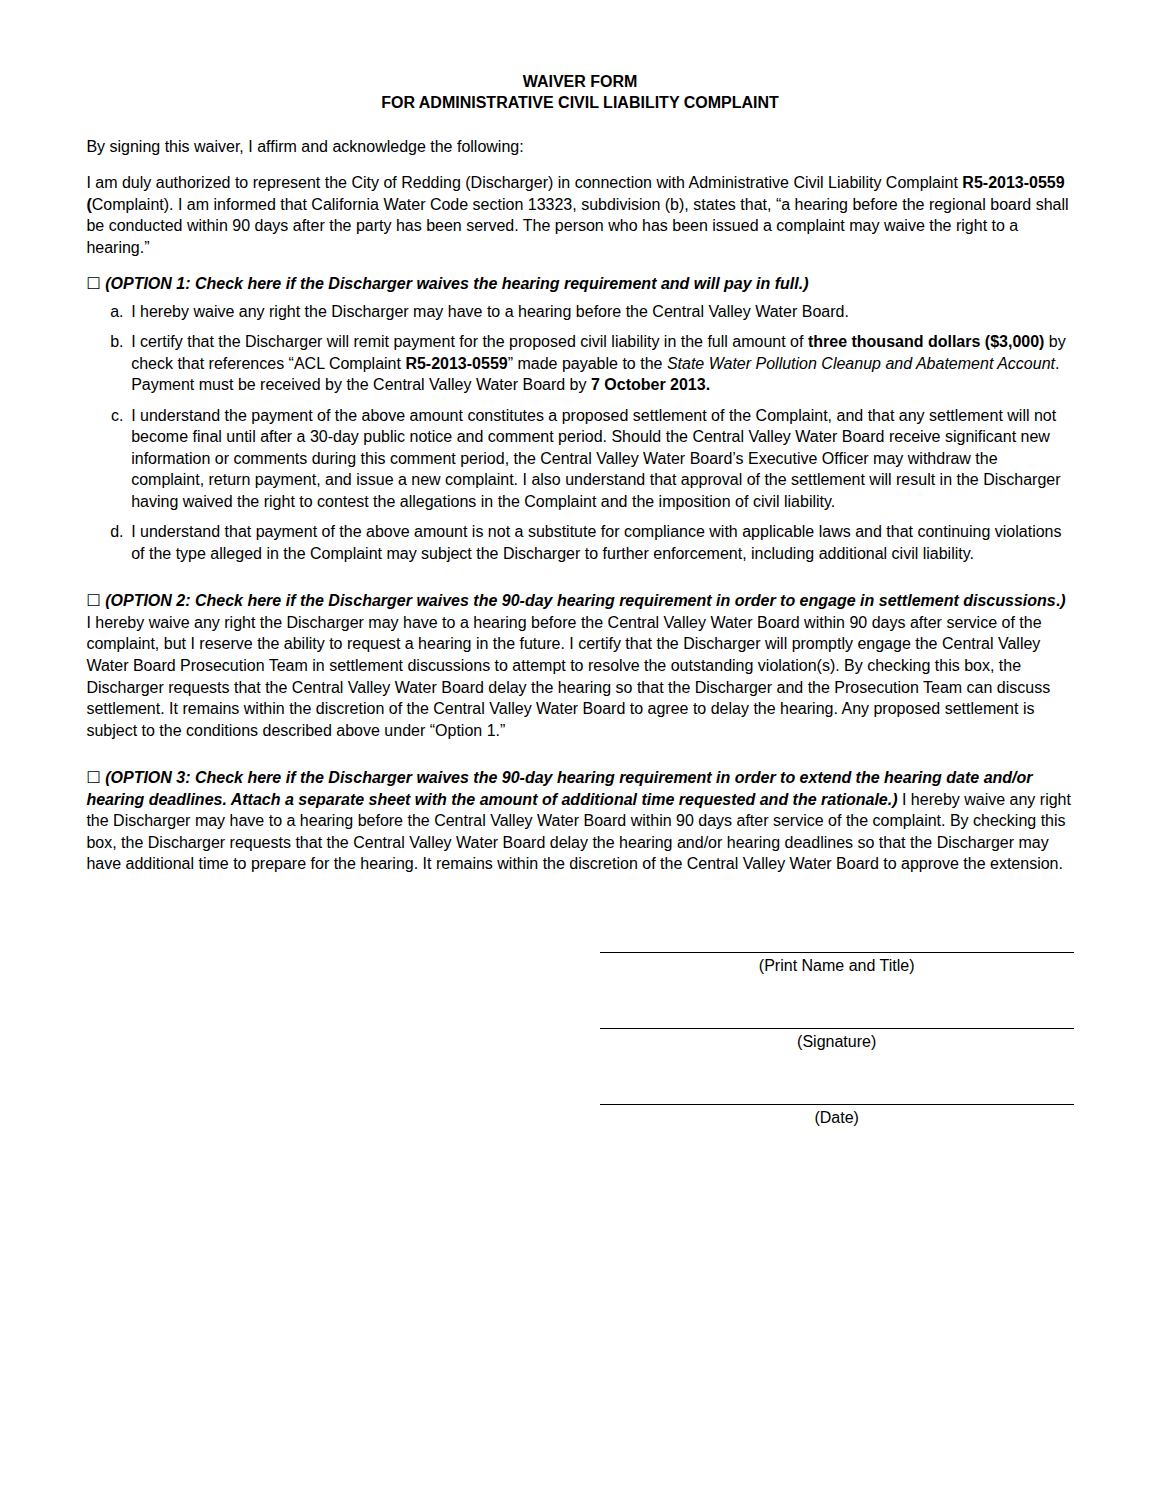WAIVER FORM
FOR ADMINISTRATIVE CIVIL LIABILITY COMPLAINT
By signing this waiver, I affirm and acknowledge the following:
I am duly authorized to represent the City of Redding (Discharger) in connection with Administrative Civil Liability Complaint R5-2013-0559 (Complaint). I am informed that California Water Code section 13323, subdivision (b), states that, “a hearing before the regional board shall be conducted within 90 days after the party has been served. The person who has been issued a complaint may waive the right to a hearing.”
☐ (OPTION 1: Check here if the Discharger waives the hearing requirement and will pay in full.)
I hereby waive any right the Discharger may have to a hearing before the Central Valley Water Board.
I certify that the Discharger will remit payment for the proposed civil liability in the full amount of three thousand dollars ($3,000) by check that references “ACL Complaint R5-2013-0559” made payable to the State Water Pollution Cleanup and Abatement Account. Payment must be received by the Central Valley Water Board by 7 October 2013.
I understand the payment of the above amount constitutes a proposed settlement of the Complaint, and that any settlement will not become final until after a 30-day public notice and comment period. Should the Central Valley Water Board receive significant new information or comments during this comment period, the Central Valley Water Board’s Executive Officer may withdraw the complaint, return payment, and issue a new complaint. I also understand that approval of the settlement will result in the Discharger having waived the right to contest the allegations in the Complaint and the imposition of civil liability.
I understand that payment of the above amount is not a substitute for compliance with applicable laws and that continuing violations of the type alleged in the Complaint may subject the Discharger to further enforcement, including additional civil liability.
☐ (OPTION 2: Check here if the Discharger waives the 90-day hearing requirement in order to engage in settlement discussions.) I hereby waive any right the Discharger may have to a hearing before the Central Valley Water Board within 90 days after service of the complaint, but I reserve the ability to request a hearing in the future. I certify that the Discharger will promptly engage the Central Valley Water Board Prosecution Team in settlement discussions to attempt to resolve the outstanding violation(s). By checking this box, the Discharger requests that the Central Valley Water Board delay the hearing so that the Discharger and the Prosecution Team can discuss settlement. It remains within the discretion of the Central Valley Water Board to agree to delay the hearing. Any proposed settlement is subject to the conditions described above under “Option 1.”
☐ (OPTION 3: Check here if the Discharger waives the 90-day hearing requirement in order to extend the hearing date and/or hearing deadlines. Attach a separate sheet with the amount of additional time requested and the rationale.) I hereby waive any right the Discharger may have to a hearing before the Central Valley Water Board within 90 days after service of the complaint. By checking this box, the Discharger requests that the Central Valley Water Board delay the hearing and/or hearing deadlines so that the Discharger may have additional time to prepare for the hearing. It remains within the discretion of the Central Valley Water Board to approve the extension.
(Print Name and Title)
(Signature)
(Date)